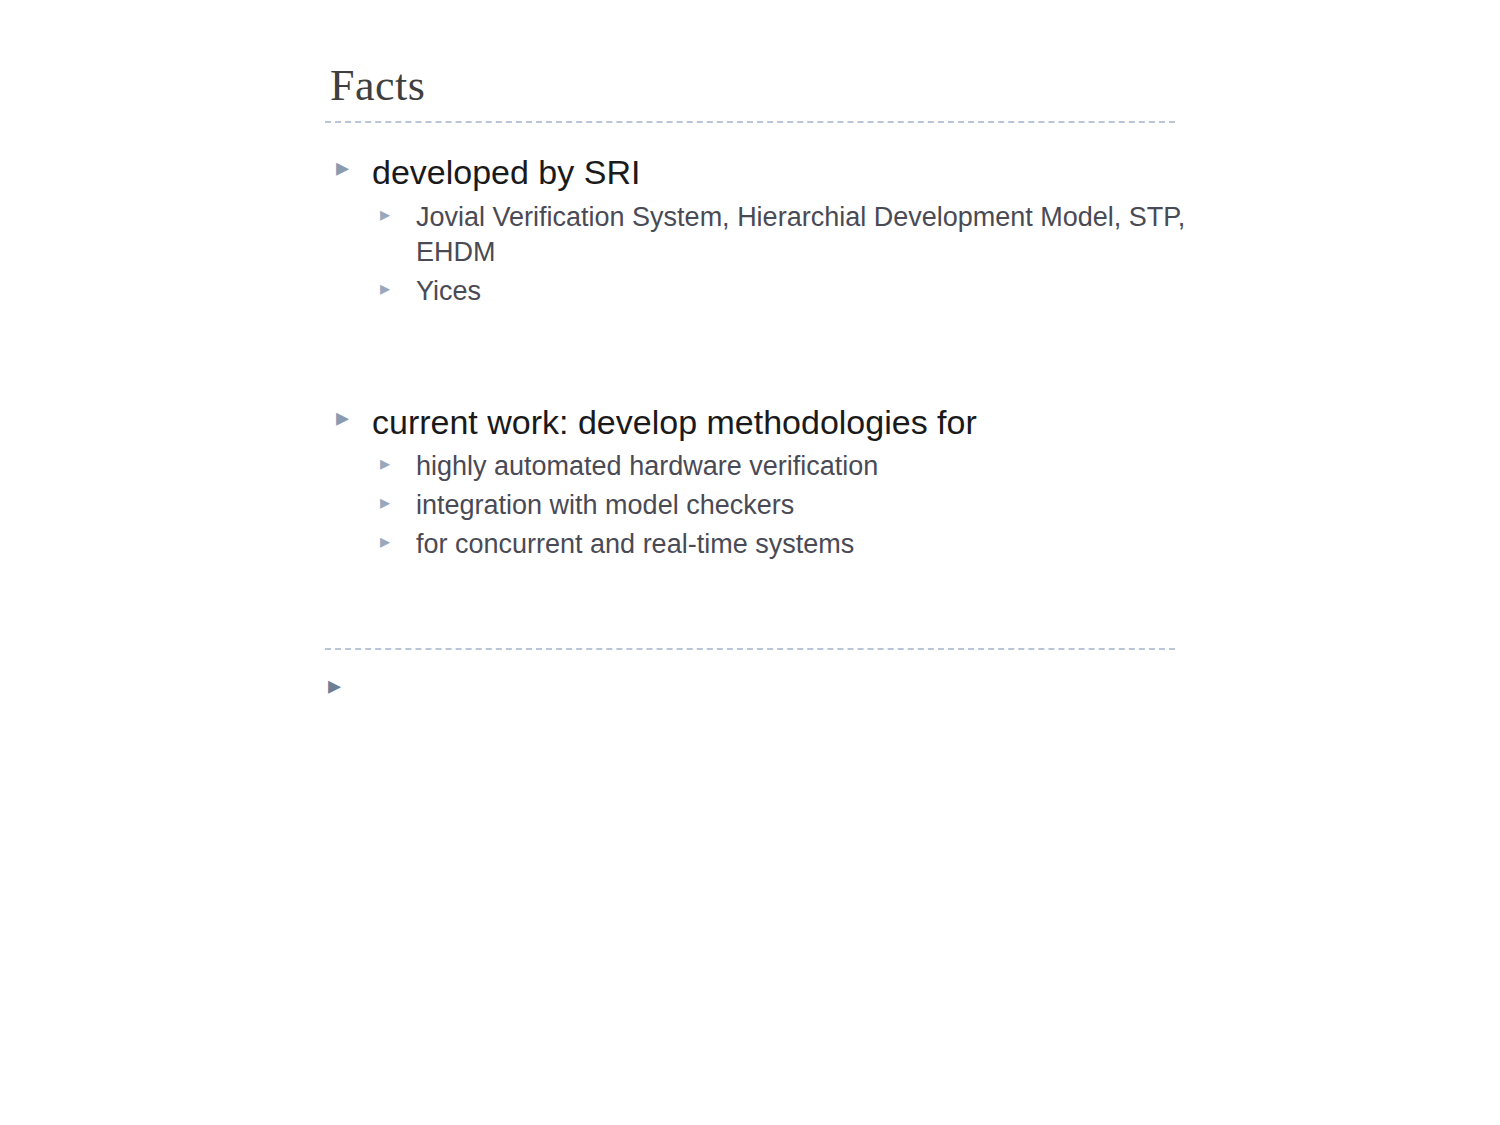Facts
developed by SRI
Jovial Verification System, Hierarchial Development Model, STP, EHDM
Yices
current work: develop methodologies for
highly automated hardware verification
integration with model checkers
for concurrent and real-time systems
▸